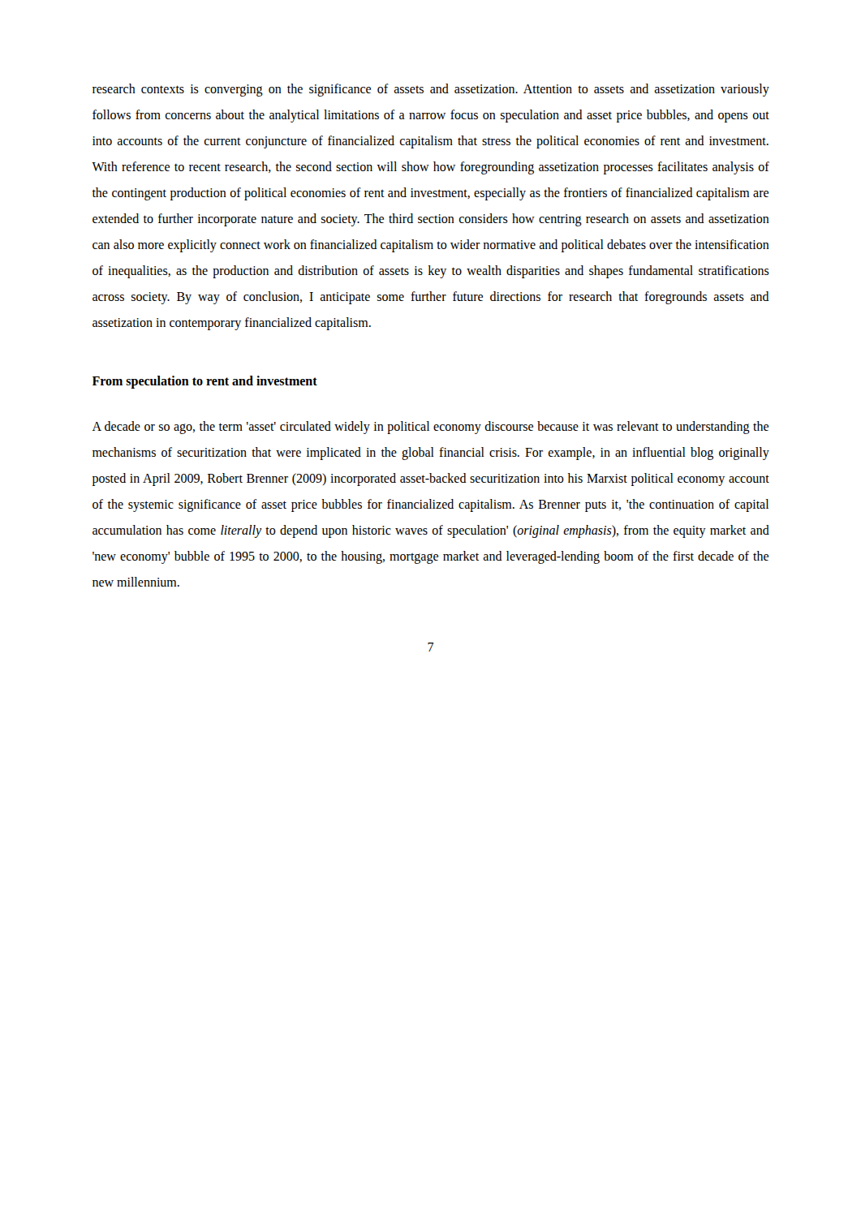research contexts is converging on the significance of assets and assetization. Attention to assets and assetization variously follows from concerns about the analytical limitations of a narrow focus on speculation and asset price bubbles, and opens out into accounts of the current conjuncture of financialized capitalism that stress the political economies of rent and investment. With reference to recent research, the second section will show how foregrounding assetization processes facilitates analysis of the contingent production of political economies of rent and investment, especially as the frontiers of financialized capitalism are extended to further incorporate nature and society. The third section considers how centring research on assets and assetization can also more explicitly connect work on financialized capitalism to wider normative and political debates over the intensification of inequalities, as the production and distribution of assets is key to wealth disparities and shapes fundamental stratifications across society. By way of conclusion, I anticipate some further future directions for research that foregrounds assets and assetization in contemporary financialized capitalism.
From speculation to rent and investment
A decade or so ago, the term 'asset' circulated widely in political economy discourse because it was relevant to understanding the mechanisms of securitization that were implicated in the global financial crisis. For example, in an influential blog originally posted in April 2009, Robert Brenner (2009) incorporated asset-backed securitization into his Marxist political economy account of the systemic significance of asset price bubbles for financialized capitalism. As Brenner puts it, 'the continuation of capital accumulation has come literally to depend upon historic waves of speculation' (original emphasis), from the equity market and 'new economy' bubble of 1995 to 2000, to the housing, mortgage market and leveraged-lending boom of the first decade of the new millennium.
7